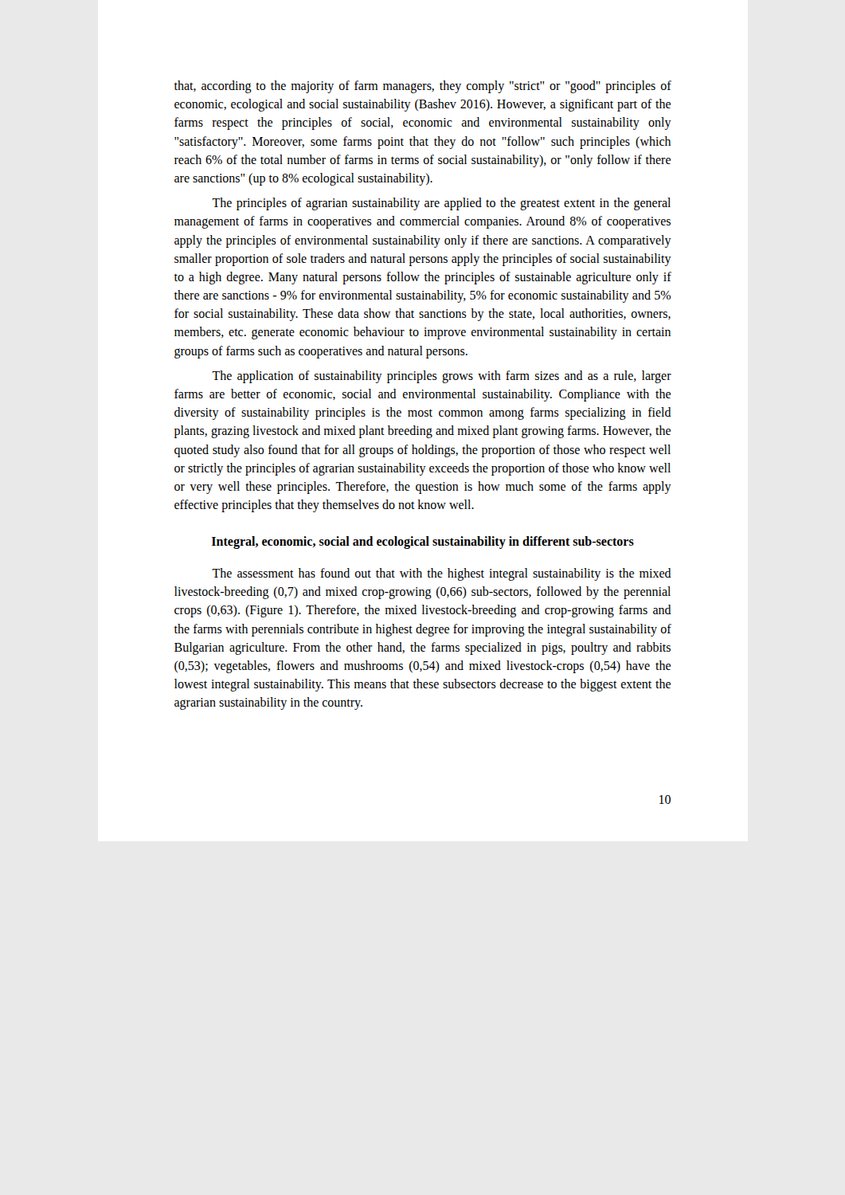that, according to the majority of farm managers, they comply "strict" or "good" principles of economic, ecological and social sustainability (Bashev 2016). However, a significant part of the farms respect the principles of social, economic and environmental sustainability only "satisfactory". Moreover, some farms point that they do not "follow" such principles (which reach 6% of the total number of farms in terms of social sustainability), or "only follow if there are sanctions" (up to 8% ecological sustainability).
The principles of agrarian sustainability are applied to the greatest extent in the general management of farms in cooperatives and commercial companies. Around 8% of cooperatives apply the principles of environmental sustainability only if there are sanctions. A comparatively smaller proportion of sole traders and natural persons apply the principles of social sustainability to a high degree. Many natural persons follow the principles of sustainable agriculture only if there are sanctions - 9% for environmental sustainability, 5% for economic sustainability and 5% for social sustainability. These data show that sanctions by the state, local authorities, owners, members, etc. generate economic behaviour to improve environmental sustainability in certain groups of farms such as cooperatives and natural persons.
The application of sustainability principles grows with farm sizes and as a rule, larger farms are better of economic, social and environmental sustainability. Compliance with the diversity of sustainability principles is the most common among farms specializing in field plants, grazing livestock and mixed plant breeding and mixed plant growing farms. However, the quoted study also found that for all groups of holdings, the proportion of those who respect well or strictly the principles of agrarian sustainability exceeds the proportion of those who know well or very well these principles. Therefore, the question is how much some of the farms apply effective principles that they themselves do not know well.
Integral, economic, social and ecological sustainability in different sub-sectors
The assessment has found out that with the highest integral sustainability is the mixed livestock-breeding (0,7) and mixed crop-growing (0,66) sub-sectors, followed by the perennial crops (0,63). (Figure 1). Therefore, the mixed livestock-breeding and crop-growing farms and the farms with perennials contribute in highest degree for improving the integral sustainability of Bulgarian agriculture. From the other hand, the farms specialized in pigs, poultry and rabbits (0,53); vegetables, flowers and mushrooms (0,54) and mixed livestock-crops (0,54) have the lowest integral sustainability. This means that these subsectors decrease to the biggest extent the agrarian sustainability in the country.
10